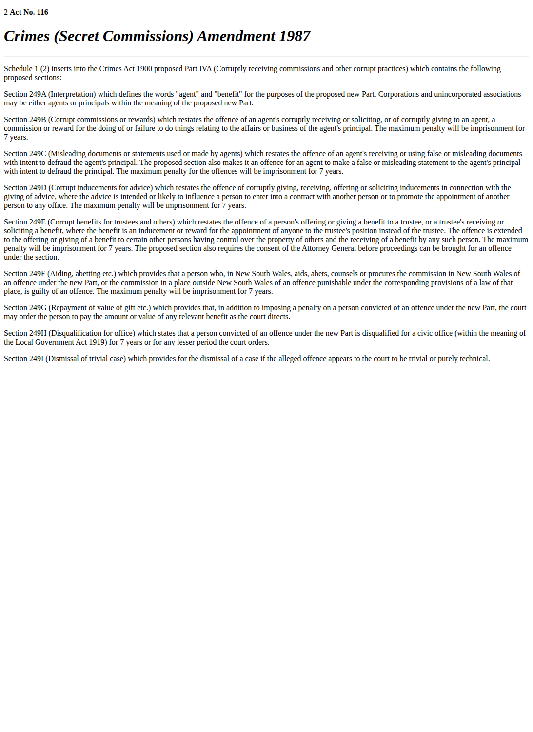2 Act No. 116
Crimes (Secret Commissions) Amendment 1987
Schedule 1 (2) inserts into the Crimes Act 1900 proposed Part IVA (Corruptly receiving commissions and other corrupt practices) which contains the following proposed sections:
Section 249A (Interpretation) which defines the words "agent" and "benefit" for the purposes of the proposed new Part. Corporations and unincorporated associations may be either agents or principals within the meaning of the proposed new Part.
Section 249B (Corrupt commissions or rewards) which restates the offence of an agent's corruptly receiving or soliciting, or of corruptly giving to an agent, a commission or reward for the doing of or failure to do things relating to the affairs or business of the agent's principal. The maximum penalty will be imprisonment for 7 years.
Section 249C (Misleading documents or statements used or made by agents) which restates the offence of an agent's receiving or using false or misleading documents with intent to defraud the agent's principal. The proposed section also makes it an offence for an agent to make a false or misleading statement to the agent's principal with intent to defraud the principal. The maximum penalty for the offences will be imprisonment for 7 years.
Section 249D (Corrupt inducements for advice) which restates the offence of corruptly giving, receiving, offering or soliciting inducements in connection with the giving of advice, where the advice is intended or likely to influence a person to enter into a contract with another person or to promote the appointment of another person to any office. The maximum penalty will be imprisonment for 7 years.
Section 249E (Corrupt benefits for trustees and others) which restates the offence of a person's offering or giving a benefit to a trustee, or a trustee's receiving or soliciting a benefit, where the benefit is an inducement or reward for the appointment of anyone to the trustee's position instead of the trustee. The offence is extended to the offering or giving of a benefit to certain other persons having control over the property of others and the receiving of a benefit by any such person. The maximum penalty will be imprisonment for 7 years. The proposed section also requires the consent of the Attorney General before proceedings can be brought for an offence under the section.
Section 249F (Aiding, abetting etc.) which provides that a person who, in New South Wales, aids, abets, counsels or procures the commission in New South Wales of an offence under the new Part, or the commission in a place outside New South Wales of an offence punishable under the corresponding provisions of a law of that place, is guilty of an offence. The maximum penalty will be imprisonment for 7 years.
Section 249G (Repayment of value of gift etc.) which provides that, in addition to imposing a penalty on a person convicted of an offence under the new Part, the court may order the person to pay the amount or value of any relevant benefit as the court directs.
Section 249H (Disqualification for office) which states that a person convicted of an offence under the new Part is disqualified for a civic office (within the meaning of the Local Government Act 1919) for 7 years or for any lesser period the court orders.
Section 249I (Dismissal of trivial case) which provides for the dismissal of a case if the alleged offence appears to the court to be trivial or purely technical.